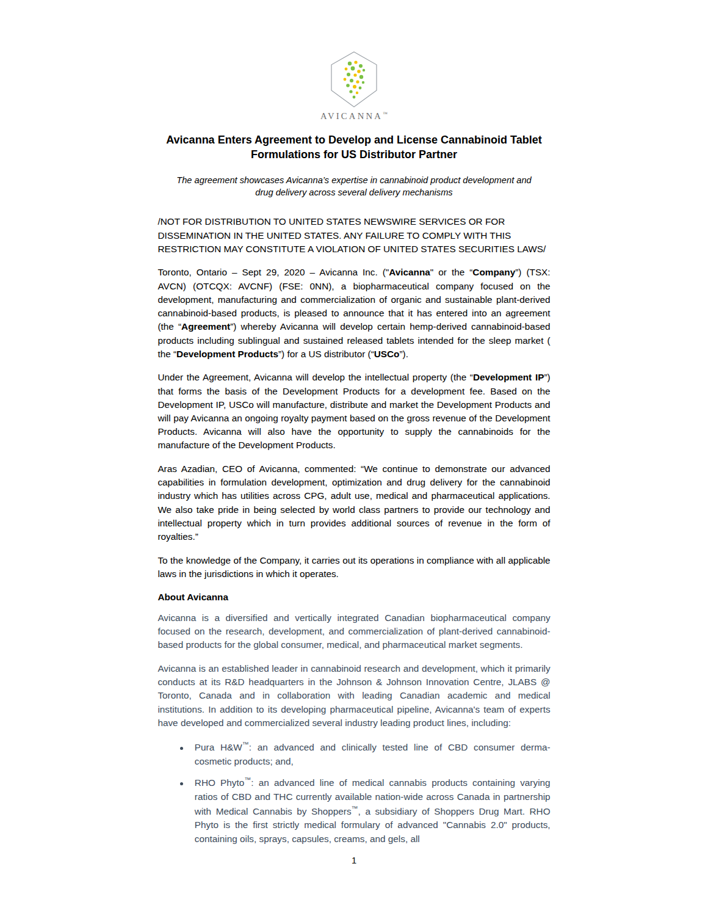AVICANNA™
Avicanna Enters Agreement to Develop and License Cannabinoid Tablet
Formulations for US Distributor Partner
The agreement showcases Avicanna’s expertise in cannabinoid product development and drug delivery across several delivery mechanisms
/NOT FOR DISTRIBUTION TO UNITED STATES NEWSWIRE SERVICES OR FOR DISSEMINATION IN THE UNITED STATES. ANY FAILURE TO COMPLY WITH THIS RESTRICTION MAY CONSTITUTE A VIOLATION OF UNITED STATES SECURITIES LAWS/
Toronto, Ontario – Sept 29, 2020 – Avicanna Inc. ("Avicanna" or the “Company”) (TSX: AVCN) (OTCQX: AVCNF) (FSE: 0NN), a biopharmaceutical company focused on the development, manufacturing and commercialization of organic and sustainable plant-derived cannabinoid-based products, is pleased to announce that it has entered into an agreement (the “Agreement”) whereby Avicanna will develop certain hemp-derived cannabinoid-based products including sublingual and sustained released tablets intended for the sleep market ( the “Development Products”) for a US distributor (“USCo”).
Under the Agreement, Avicanna will develop the intellectual property (the “Development IP”) that forms the basis of the Development Products for a development fee. Based on the Development IP, USCo will manufacture, distribute and market the Development Products and will pay Avicanna an ongoing royalty payment based on the gross revenue of the Development Products. Avicanna will also have the opportunity to supply the cannabinoids for the manufacture of the Development Products.
Aras Azadian, CEO of Avicanna, commented: “We continue to demonstrate our advanced capabilities in formulation development, optimization and drug delivery for the cannabinoid industry which has utilities across CPG, adult use, medical and pharmaceutical applications. We also take pride in being selected by world class partners to provide our technology and intellectual property which in turn provides additional sources of revenue in the form of royalties.”
To the knowledge of the Company, it carries out its operations in compliance with all applicable laws in the jurisdictions in which it operates.
About Avicanna
Avicanna is a diversified and vertically integrated Canadian biopharmaceutical company focused on the research, development, and commercialization of plant-derived cannabinoid-based products for the global consumer, medical, and pharmaceutical market segments.
Avicanna is an established leader in cannabinoid research and development, which it primarily conducts at its R&D headquarters in the Johnson & Johnson Innovation Centre, JLABS @ Toronto, Canada and in collaboration with leading Canadian academic and medical institutions. In addition to its developing pharmaceutical pipeline, Avicanna's team of experts have developed and commercialized several industry leading product lines, including:
Pura H&W™: an advanced and clinically tested line of CBD consumer derma-cosmetic products; and,
RHO Phyto™: an advanced line of medical cannabis products containing varying ratios of CBD and THC currently available nation-wide across Canada in partnership with Medical Cannabis by Shoppers™, a subsidiary of Shoppers Drug Mart. RHO Phyto is the first strictly medical formulary of advanced "Cannabis 2.0" products, containing oils, sprays, capsules, creams, and gels, all
1